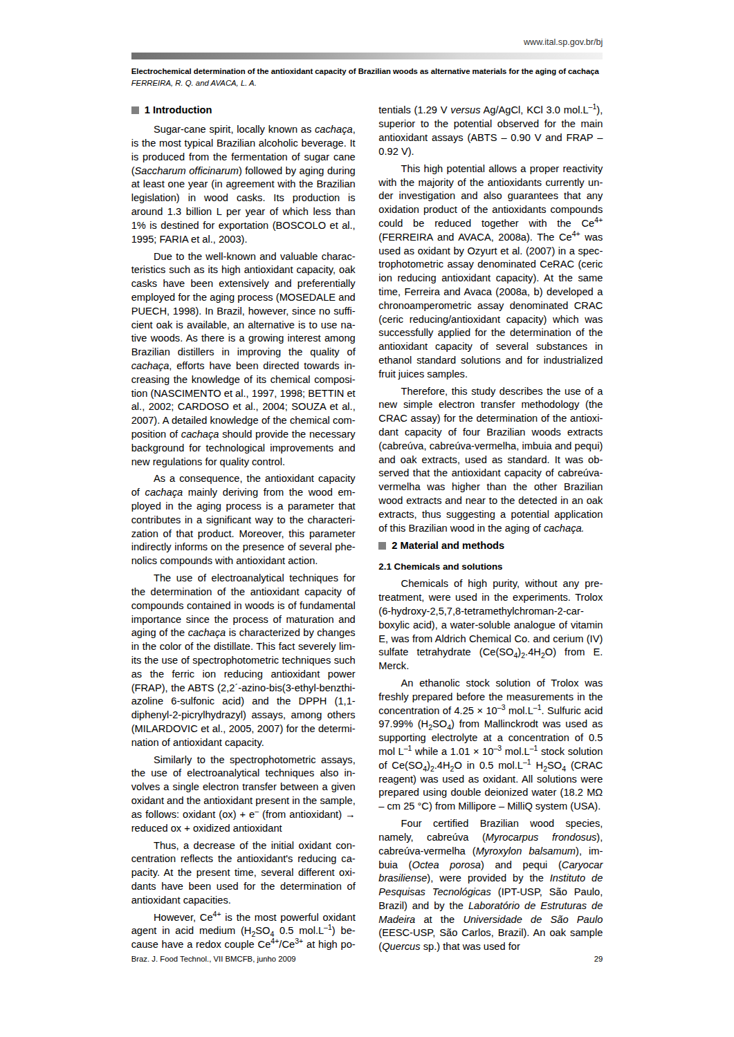www.ital.sp.gov.br/bj
Electrochemical determination of the antioxidant capacity of Brazilian woods as alternative materials for the aging of cachaça
FERREIRA, R. Q. and AVACA, L. A.
1 Introduction
Sugar-cane spirit, locally known as cachaça, is the most typical Brazilian alcoholic beverage. It is produced from the fermentation of sugar cane (Saccharum officinarum) followed by aging during at least one year (in agreement with the Brazilian legislation) in wood casks. Its production is around 1.3 billion L per year of which less than 1% is destined for exportation (BOSCOLO et al., 1995; FARIA et al., 2003).
Due to the well-known and valuable characteristics such as its high antioxidant capacity, oak casks have been extensively and preferentially employed for the aging process (MOSEDALE and PUECH, 1998). In Brazil, however, since no sufficient oak is available, an alternative is to use native woods. As there is a growing interest among Brazilian distillers in improving the quality of cachaça, efforts have been directed towards increasing the knowledge of its chemical composition (NASCIMENTO et al., 1997, 1998; BETTIN et al., 2002; CARDOSO et al., 2004; SOUZA et al., 2007). A detailed knowledge of the chemical composition of cachaça should provide the necessary background for technological improvements and new regulations for quality control.
As a consequence, the antioxidant capacity of cachaça mainly deriving from the wood employed in the aging process is a parameter that contributes in a significant way to the characterization of that product. Moreover, this parameter indirectly informs on the presence of several phenolics compounds with antioxidant action.
The use of electroanalytical techniques for the determination of the antioxidant capacity of compounds contained in woods is of fundamental importance since the process of maturation and aging of the cachaça is characterized by changes in the color of the distillate. This fact severely limits the use of spectrophotometric techniques such as the ferric ion reducing antioxidant power (FRAP), the ABTS (2,2´-azino-bis(3-ethyl-benzthiazoline 6-sulfonic acid) and the DPPH (1,1-diphenyl-2-picrylhydrazyl) assays, among others (MILARDOVIC et al., 2005, 2007) for the determination of antioxidant capacity.
Similarly to the spectrophotometric assays, the use of electroanalytical techniques also involves a single electron transfer between a given oxidant and the antioxidant present in the sample, as follows: oxidant (ox) + e– (from antioxidant) → reduced ox + oxidized antioxidant
Thus, a decrease of the initial oxidant concentration reflects the antioxidant's reducing capacity. At the present time, several different oxidants have been used for the determination of antioxidant capacities.
However, Ce4+ is the most powerful oxidant agent in acid medium (H2SO4 0.5 mol.L–1) because have a redox couple Ce4+/Ce3+ at high potentials (1.29 V versus Ag/AgCl, KCl 3.0 mol.L–1), superior to the potential observed for the main antioxidant assays (ABTS – 0.90 V and FRAP – 0.92 V).
This high potential allows a proper reactivity with the majority of the antioxidants currently under investigation and also guarantees that any oxidation product of the antioxidants compounds could be reduced together with the Ce4+ (FERREIRA and AVACA, 2008a). The Ce4+ was used as oxidant by Ozyurt et al. (2007) in a spectrophotometric assay denominated CeRAC (ceric ion reducing antioxidant capacity). At the same time, Ferreira and Avaca (2008a, b) developed a chronoamperometric assay denominated CRAC (ceric reducing/antioxidant capacity) which was successfully applied for the determination of the antioxidant capacity of several substances in ethanol standard solutions and for industrialized fruit juices samples.
Therefore, this study describes the use of a new simple electron transfer methodology (the CRAC assay) for the determination of the antioxidant capacity of four Brazilian woods extracts (cabreúva, cabreúva-vermelha, imbuia and pequi) and oak extracts, used as standard. It was observed that the antioxidant capacity of cabreúva-vermelha was higher than the other Brazilian wood extracts and near to the detected in an oak extracts, thus suggesting a potential application of this Brazilian wood in the aging of cachaça.
2 Material and methods
2.1 Chemicals and solutions
Chemicals of high purity, without any pre-treatment, were used in the experiments. Trolox (6-hydroxy-2,5,7,8-tetramethylchroman-2-carboxylic acid), a water-soluble analogue of vitamin E, was from Aldrich Chemical Co. and cerium (IV) sulfate tetrahydrate (Ce(SO4)2.4H2O) from E. Merck.
An ethanolic stock solution of Trolox was freshly prepared before the measurements in the concentration of 4.25 × 10–3 mol.L–1. Sulfuric acid 97.99% (H2SO4) from Mallinckrodt was used as supporting electrolyte at a concentration of 0.5 mol L–1 while a 1.01 × 10–3 mol.L–1 stock solution of Ce(SO4)2.4H2O in 0.5 mol.L–1 H2SO4 (CRAC reagent) was used as oxidant. All solutions were prepared using double deionized water (18.2 MΩ – cm 25 °C) from Millipore – MilliQ system (USA).
Four certified Brazilian wood species, namely, cabreúva (Myrocarpus frondosus), cabreúva-vermelha (Myroxylon balsamum), imbuia (Octea porosa) and pequi (Caryocar brasiliense), were provided by the Instituto de Pesquisas Tecnológicas (IPT-USP, São Paulo, Brazil) and by the Laboratório de Estruturas de Madeira at the Universidade de São Paulo (EESC-USP, São Carlos, Brazil). An oak sample (Quercus sp.) that was used for
Braz. J. Food Technol., VII BMCFB, junho 2009
29